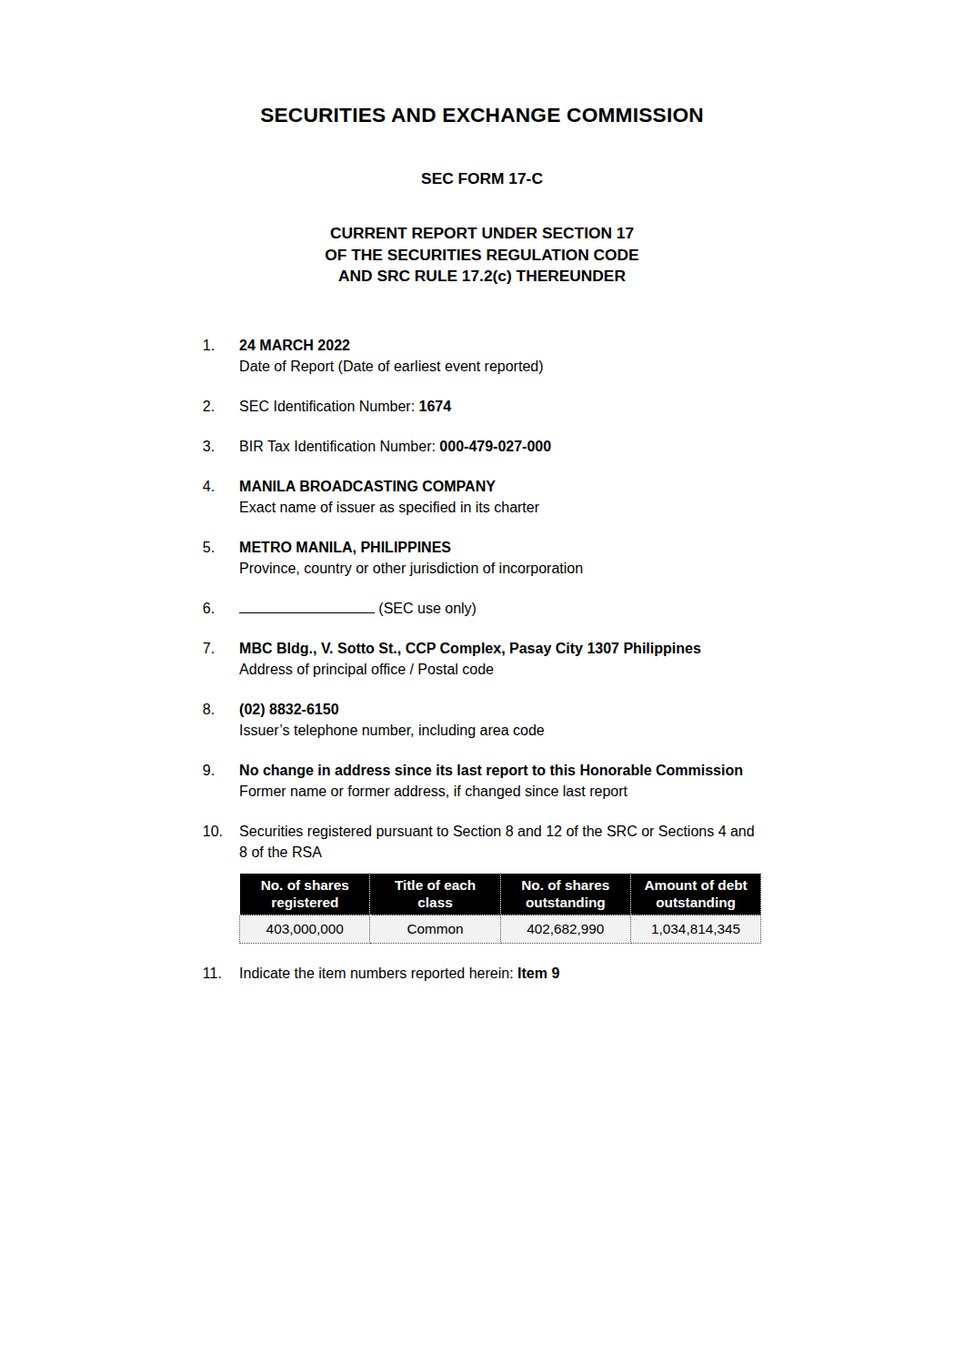SECURITIES AND EXCHANGE COMMISSION
SEC FORM 17-C
CURRENT REPORT UNDER SECTION 17
OF THE SECURITIES REGULATION CODE
AND SRC RULE 17.2(c) THEREUNDER
24 MARCH 2022 Date of Report (Date of earliest event reported)
SEC Identification Number: 1674
BIR Tax Identification Number: 000-479-027-000
MANILA BROADCASTING COMPANY Exact name of issuer as specified in its charter
METRO MANILA, PHILIPPINES Province, country or other jurisdiction of incorporation
(SEC use only)
MBC Bldg., V. Sotto St., CCP Complex, Pasay City 1307 Philippines Address of principal office / Postal code
(02) 8832-6150 Issuer’s telephone number, including area code
No change in address since its last report to this Honorable Commission Former name or former address, if changed since last report
Securities registered pursuant to Section 8 and 12 of the SRC or Sections 4 and 8 of the RSA
| No. of shares registered | Title of each class | No. of shares outstanding | Amount of debt outstanding |
| --- | --- | --- | --- |
| 403,000,000 | Common | 402,682,990 | 1,034,814,345 |
Indicate the item numbers reported herein: Item 9